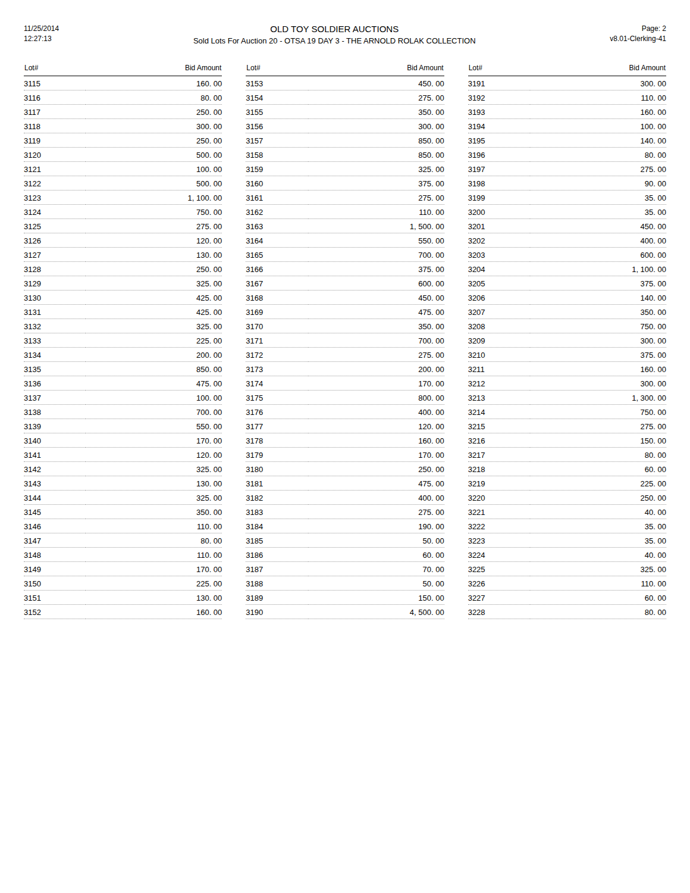11/25/2014
12:27:13
OLD TOY SOLDIER AUCTIONS
Sold Lots For Auction 20 - OTSA 19 DAY 3 - THE ARNOLD ROLAK COLLECTION
Page: 2
v8.01-Clerking-41
| Lot# | Bid Amount |
| --- | --- |
| 3115 | 160. 00 |
| 3116 | 80. 00 |
| 3117 | 250. 00 |
| 3118 | 300. 00 |
| 3119 | 250. 00 |
| 3120 | 500. 00 |
| 3121 | 100. 00 |
| 3122 | 500. 00 |
| 3123 | 1, 100. 00 |
| 3124 | 750. 00 |
| 3125 | 275. 00 |
| 3126 | 120. 00 |
| 3127 | 130. 00 |
| 3128 | 250. 00 |
| 3129 | 325. 00 |
| 3130 | 425. 00 |
| 3131 | 425. 00 |
| 3132 | 325. 00 |
| 3133 | 225. 00 |
| 3134 | 200. 00 |
| 3135 | 850. 00 |
| 3136 | 475. 00 |
| 3137 | 100. 00 |
| 3138 | 700. 00 |
| 3139 | 550. 00 |
| 3140 | 170. 00 |
| 3141 | 120. 00 |
| 3142 | 325. 00 |
| 3143 | 130. 00 |
| 3144 | 325. 00 |
| 3145 | 350. 00 |
| 3146 | 110. 00 |
| 3147 | 80. 00 |
| 3148 | 110. 00 |
| 3149 | 170. 00 |
| 3150 | 225. 00 |
| 3151 | 130. 00 |
| 3152 | 160. 00 |
| Lot# | Bid Amount |
| --- | --- |
| 3153 | 450. 00 |
| 3154 | 275. 00 |
| 3155 | 350. 00 |
| 3156 | 300. 00 |
| 3157 | 850. 00 |
| 3158 | 850. 00 |
| 3159 | 325. 00 |
| 3160 | 375. 00 |
| 3161 | 275. 00 |
| 3162 | 110. 00 |
| 3163 | 1, 500. 00 |
| 3164 | 550. 00 |
| 3165 | 700. 00 |
| 3166 | 375. 00 |
| 3167 | 600. 00 |
| 3168 | 450. 00 |
| 3169 | 475. 00 |
| 3170 | 350. 00 |
| 3171 | 700. 00 |
| 3172 | 275. 00 |
| 3173 | 200. 00 |
| 3174 | 170. 00 |
| 3175 | 800. 00 |
| 3176 | 400. 00 |
| 3177 | 120. 00 |
| 3178 | 160. 00 |
| 3179 | 170. 00 |
| 3180 | 250. 00 |
| 3181 | 475. 00 |
| 3182 | 400. 00 |
| 3183 | 275. 00 |
| 3184 | 190. 00 |
| 3185 | 50. 00 |
| 3186 | 60. 00 |
| 3187 | 70. 00 |
| 3188 | 50. 00 |
| 3189 | 150. 00 |
| 3190 | 4, 500. 00 |
| Lot# | Bid Amount |
| --- | --- |
| 3191 | 300. 00 |
| 3192 | 110. 00 |
| 3193 | 160. 00 |
| 3194 | 100. 00 |
| 3195 | 140. 00 |
| 3196 | 80. 00 |
| 3197 | 275. 00 |
| 3198 | 90. 00 |
| 3199 | 35. 00 |
| 3200 | 35. 00 |
| 3201 | 450. 00 |
| 3202 | 400. 00 |
| 3203 | 600. 00 |
| 3204 | 1, 100. 00 |
| 3205 | 375. 00 |
| 3206 | 140. 00 |
| 3207 | 350. 00 |
| 3208 | 750. 00 |
| 3209 | 300. 00 |
| 3210 | 375. 00 |
| 3211 | 160. 00 |
| 3212 | 300. 00 |
| 3213 | 1, 300. 00 |
| 3214 | 750. 00 |
| 3215 | 275. 00 |
| 3216 | 150. 00 |
| 3217 | 80. 00 |
| 3218 | 60. 00 |
| 3219 | 225. 00 |
| 3220 | 250. 00 |
| 3221 | 40. 00 |
| 3222 | 35. 00 |
| 3223 | 35. 00 |
| 3224 | 40. 00 |
| 3225 | 325. 00 |
| 3226 | 110. 00 |
| 3227 | 60. 00 |
| 3228 | 80. 00 |